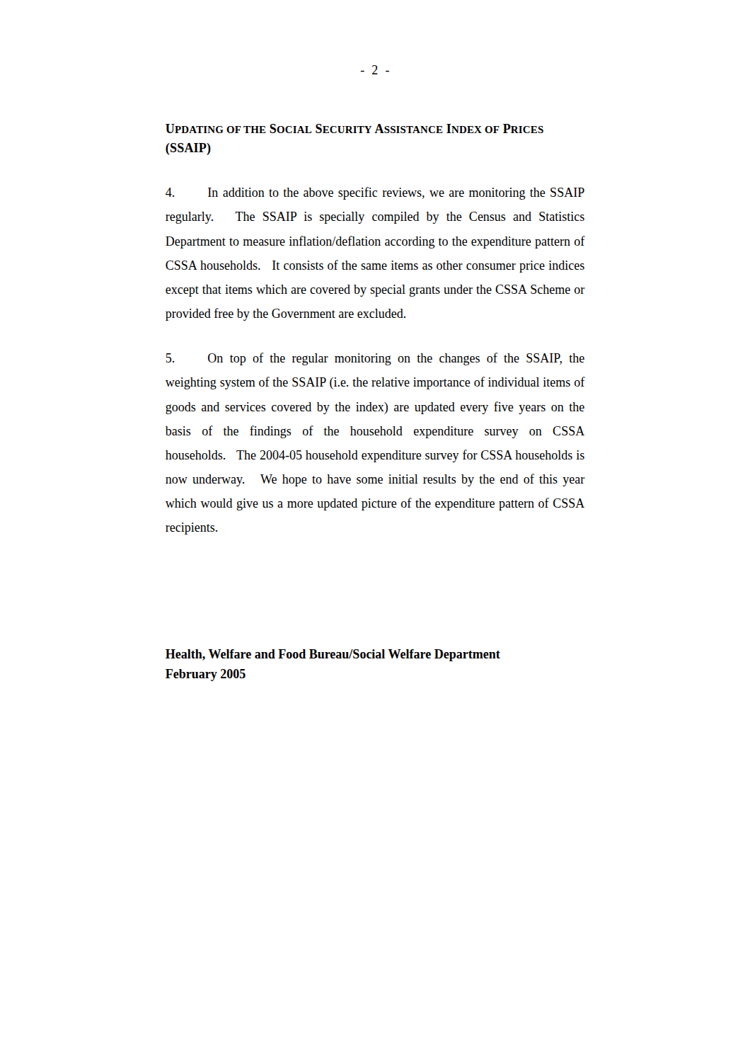- 2 -
UPDATING OF THE SOCIAL SECURITY ASSISTANCE INDEX OF PRICES (SSAIP)
4. In addition to the above specific reviews, we are monitoring the SSAIP regularly. The SSAIP is specially compiled by the Census and Statistics Department to measure inflation/deflation according to the expenditure pattern of CSSA households. It consists of the same items as other consumer price indices except that items which are covered by special grants under the CSSA Scheme or provided free by the Government are excluded.
5. On top of the regular monitoring on the changes of the SSAIP, the weighting system of the SSAIP (i.e. the relative importance of individual items of goods and services covered by the index) are updated every five years on the basis of the findings of the household expenditure survey on CSSA households. The 2004-05 household expenditure survey for CSSA households is now underway. We hope to have some initial results by the end of this year which would give us a more updated picture of the expenditure pattern of CSSA recipients.
Health, Welfare and Food Bureau/Social Welfare Department
February 2005